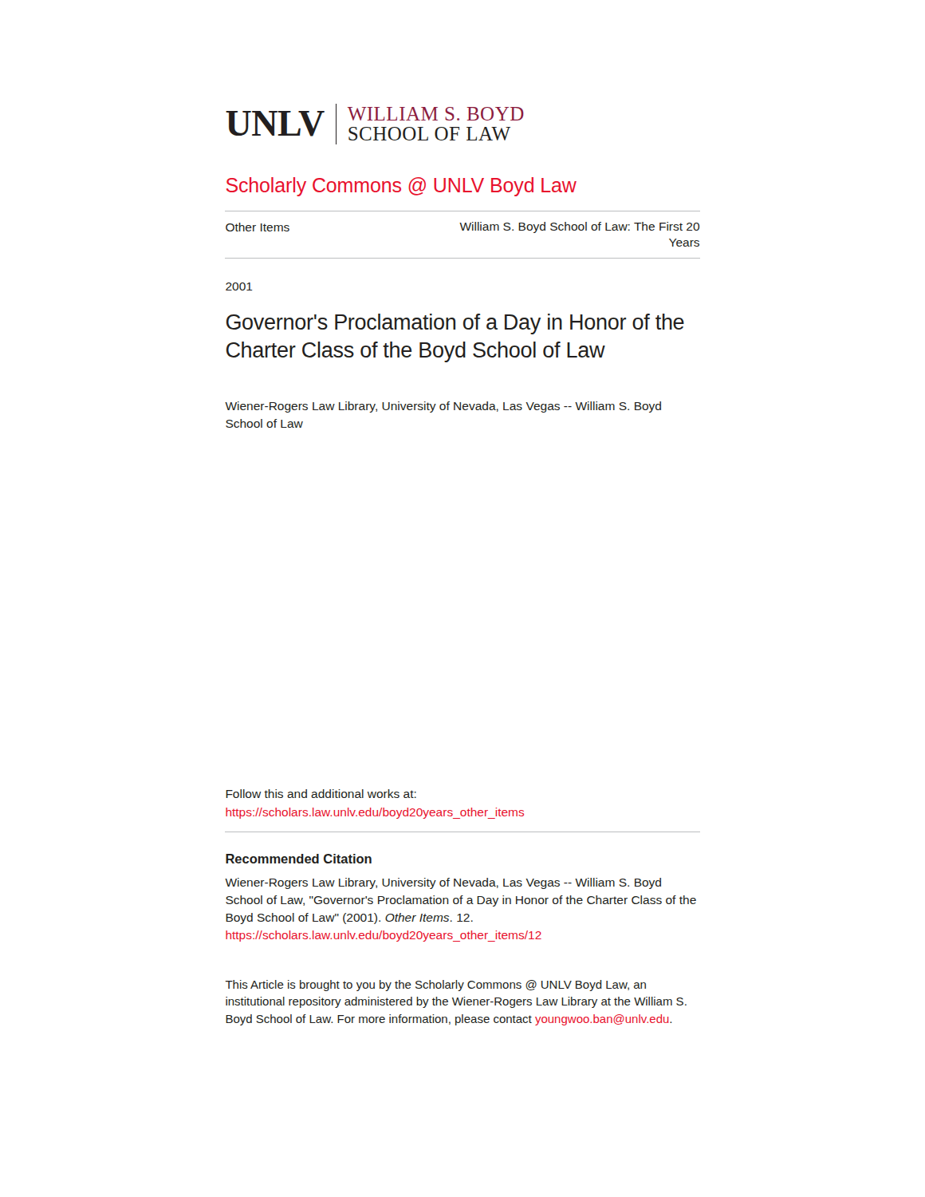UNLV
WILLIAM S. BOYD SCHOOL OF LAW
Scholarly Commons @ UNLV Boyd Law
Other Items
William S. Boyd School of Law: The First 20 Years
2001
Governor's Proclamation of a Day in Honor of the Charter Class of the Boyd School of Law
Wiener-Rogers Law Library, University of Nevada, Las Vegas -- William S. Boyd School of Law
Follow this and additional works at: https://scholars.law.unlv.edu/boyd20years_other_items
Recommended Citation
Wiener-Rogers Law Library, University of Nevada, Las Vegas -- William S. Boyd School of Law, "Governor's Proclamation of a Day in Honor of the Charter Class of the Boyd School of Law" (2001). Other Items. 12.
https://scholars.law.unlv.edu/boyd20years_other_items/12
This Article is brought to you by the Scholarly Commons @ UNLV Boyd Law, an institutional repository administered by the Wiener-Rogers Law Library at the William S. Boyd School of Law. For more information, please contact youngwoo.ban@unlv.edu.